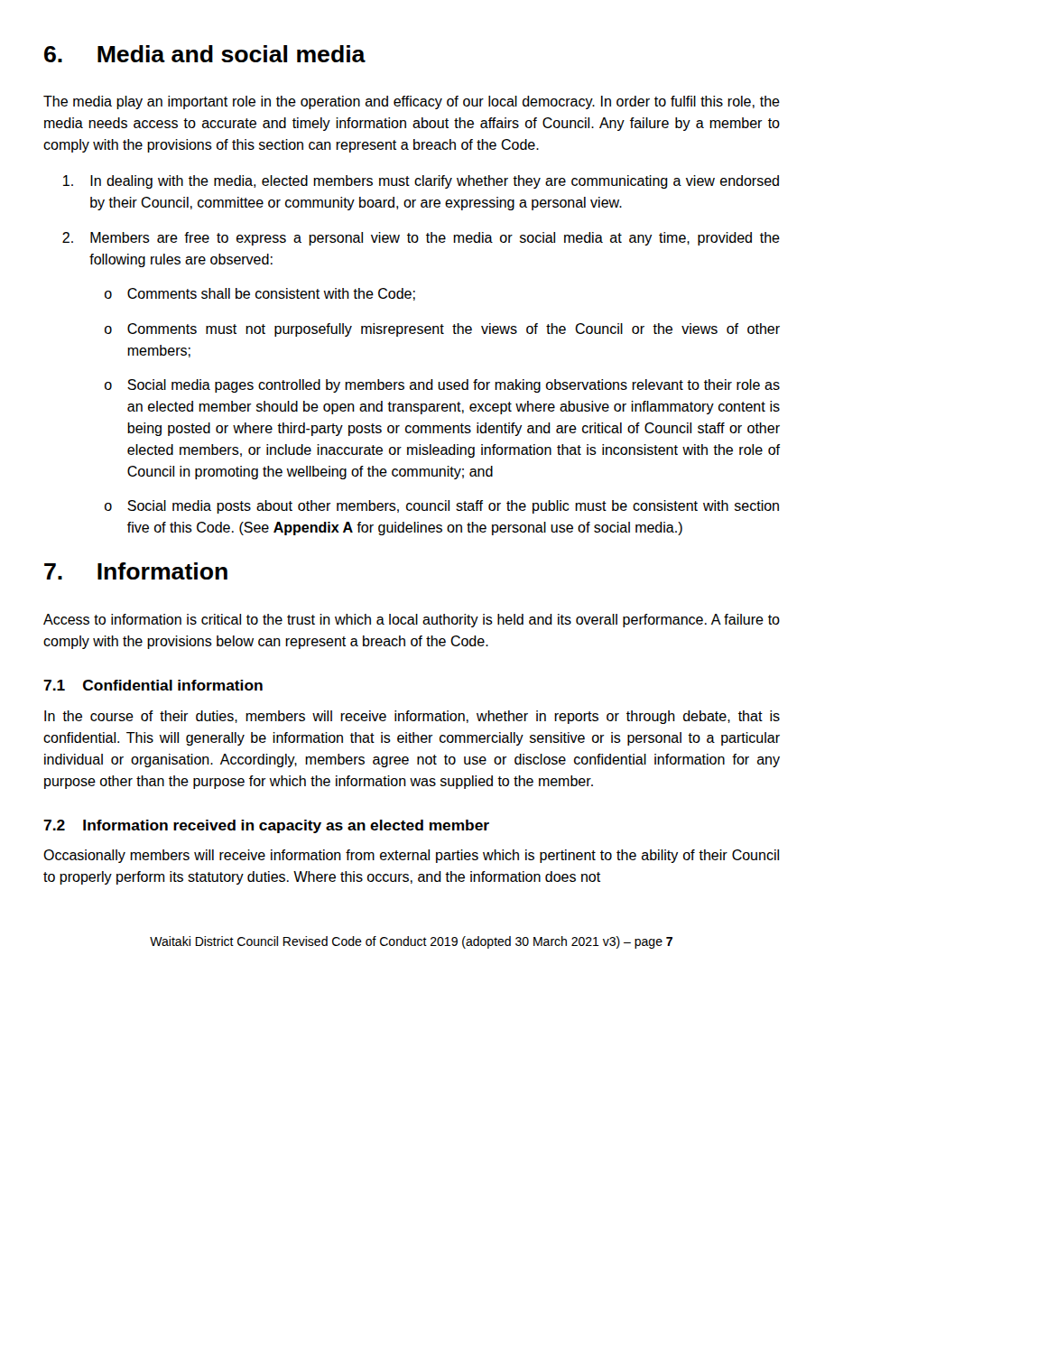6. Media and social media
The media play an important role in the operation and efficacy of our local democracy. In order to fulfil this role, the media needs access to accurate and timely information about the affairs of Council. Any failure by a member to comply with the provisions of this section can represent a breach of the Code.
In dealing with the media, elected members must clarify whether they are communicating a view endorsed by their Council, committee or community board, or are expressing a personal view.
Members are free to express a personal view to the media or social media at any time, provided the following rules are observed:
Comments shall be consistent with the Code;
Comments must not purposefully misrepresent the views of the Council or the views of other members;
Social media pages controlled by members and used for making observations relevant to their role as an elected member should be open and transparent, except where abusive or inflammatory content is being posted or where third-party posts or comments identify and are critical of Council staff or other elected members, or include inaccurate or misleading information that is inconsistent with the role of Council in promoting the wellbeing of the community; and
Social media posts about other members, council staff or the public must be consistent with section five of this Code. (See Appendix A for guidelines on the personal use of social media.)
7. Information
Access to information is critical to the trust in which a local authority is held and its overall performance. A failure to comply with the provisions below can represent a breach of the Code.
7.1 Confidential information
In the course of their duties, members will receive information, whether in reports or through debate, that is confidential. This will generally be information that is either commercially sensitive or is personal to a particular individual or organisation. Accordingly, members agree not to use or disclose confidential information for any purpose other than the purpose for which the information was supplied to the member.
7.2 Information received in capacity as an elected member
Occasionally members will receive information from external parties which is pertinent to the ability of their Council to properly perform its statutory duties. Where this occurs, and the information does not
Waitaki District Council Revised Code of Conduct 2019 (adopted 30 March 2021 v3) – page 7